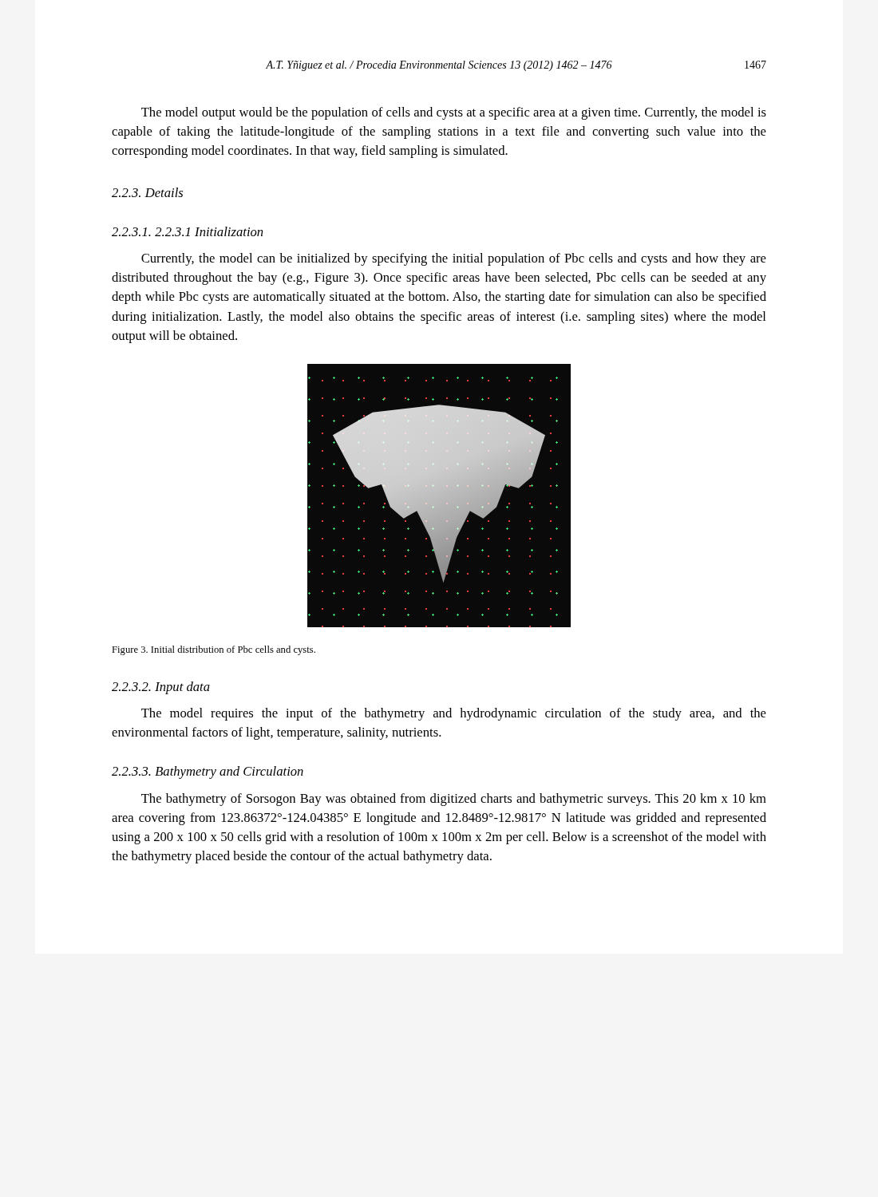A.T. Yñiguez et al. / Procedia Environmental Sciences 13 (2012) 1462 – 1476 1467
The model output would be the population of cells and cysts at a specific area at a given time. Currently, the model is capable of taking the latitude-longitude of the sampling stations in a text file and converting such value into the corresponding model coordinates. In that way, field sampling is simulated.
2.2.3. Details
2.2.3.1. 2.2.3.1 Initialization
Currently, the model can be initialized by specifying the initial population of Pbc cells and cysts and how they are distributed throughout the bay (e.g., Figure 3). Once specific areas have been selected, Pbc cells can be seeded at any depth while Pbc cysts are automatically situated at the bottom. Also, the starting date for simulation can also be specified during initialization. Lastly, the model also obtains the specific areas of interest (i.e. sampling sites) where the model output will be obtained.
Figure 3. Initial distribution of Pbc cells and cysts.
2.2.3.2. Input data
The model requires the input of the bathymetry and hydrodynamic circulation of the study area, and the environmental factors of light, temperature, salinity, nutrients.
2.2.3.3. Bathymetry and Circulation
The bathymetry of Sorsogon Bay was obtained from digitized charts and bathymetric surveys. This 20 km x 10 km area covering from 123.86372°-124.04385° E longitude and 12.8489°-12.9817° N latitude was gridded and represented using a 200 x 100 x 50 cells grid with a resolution of 100m x 100m x 2m per cell. Below is a screenshot of the model with the bathymetry placed beside the contour of the actual bathymetry data.